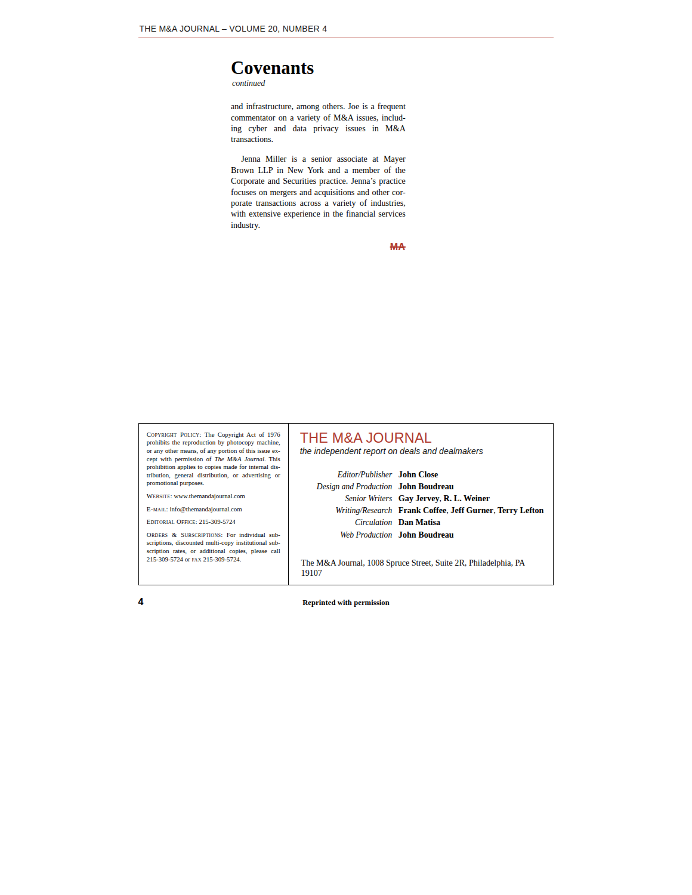THE M&A JOURNAL – VOLUME 20, NUMBER 4
Covenants
continued
and infrastructure, among others. Joe is a frequent commentator on a variety of M&A issues, including cyber and data privacy issues in M&A transactions.
Jenna Miller is a senior associate at Mayer Brown LLP in New York and a member of the Corporate and Securities practice. Jenna’s practice focuses on mergers and acquisitions and other corporate transactions across a variety of industries, with extensive experience in the financial services industry.
MA
Copyright Policy: The Copyright Act of 1976 prohibits the reproduction by photocopy machine, or any other means, of any portion of this issue except with permission of The M&A Journal. This prohibition applies to copies made for internal distribution, general distribution, or advertising or promotional purposes.
Website: www.themandajournal.com
E-mail: info@themandajournal.com
Editorial Office: 215-309-5724
Orders & Subscriptions: For individual subscriptions, discounted multi-copy institutional subscription rates, or additional copies, please call 215-309-5724 or fax 215-309-5724.
THE M&A JOURNAL
the independent report on deals and dealmakers
| Editor/Publisher | John Close |
| Design and Production | John Boudreau |
| Senior Writers | Gay Jervey , R. L. Weiner |
| Writing/Research | Frank Coffee , Jeff Gurner , Terry Lefton |
| Circulation | Dan Matisa |
| Web Production | John Boudreau |
The M&A Journal, 1008 Spruce Street, Suite 2R, Philadelphia, PA 19107
4
Reprinted with permission